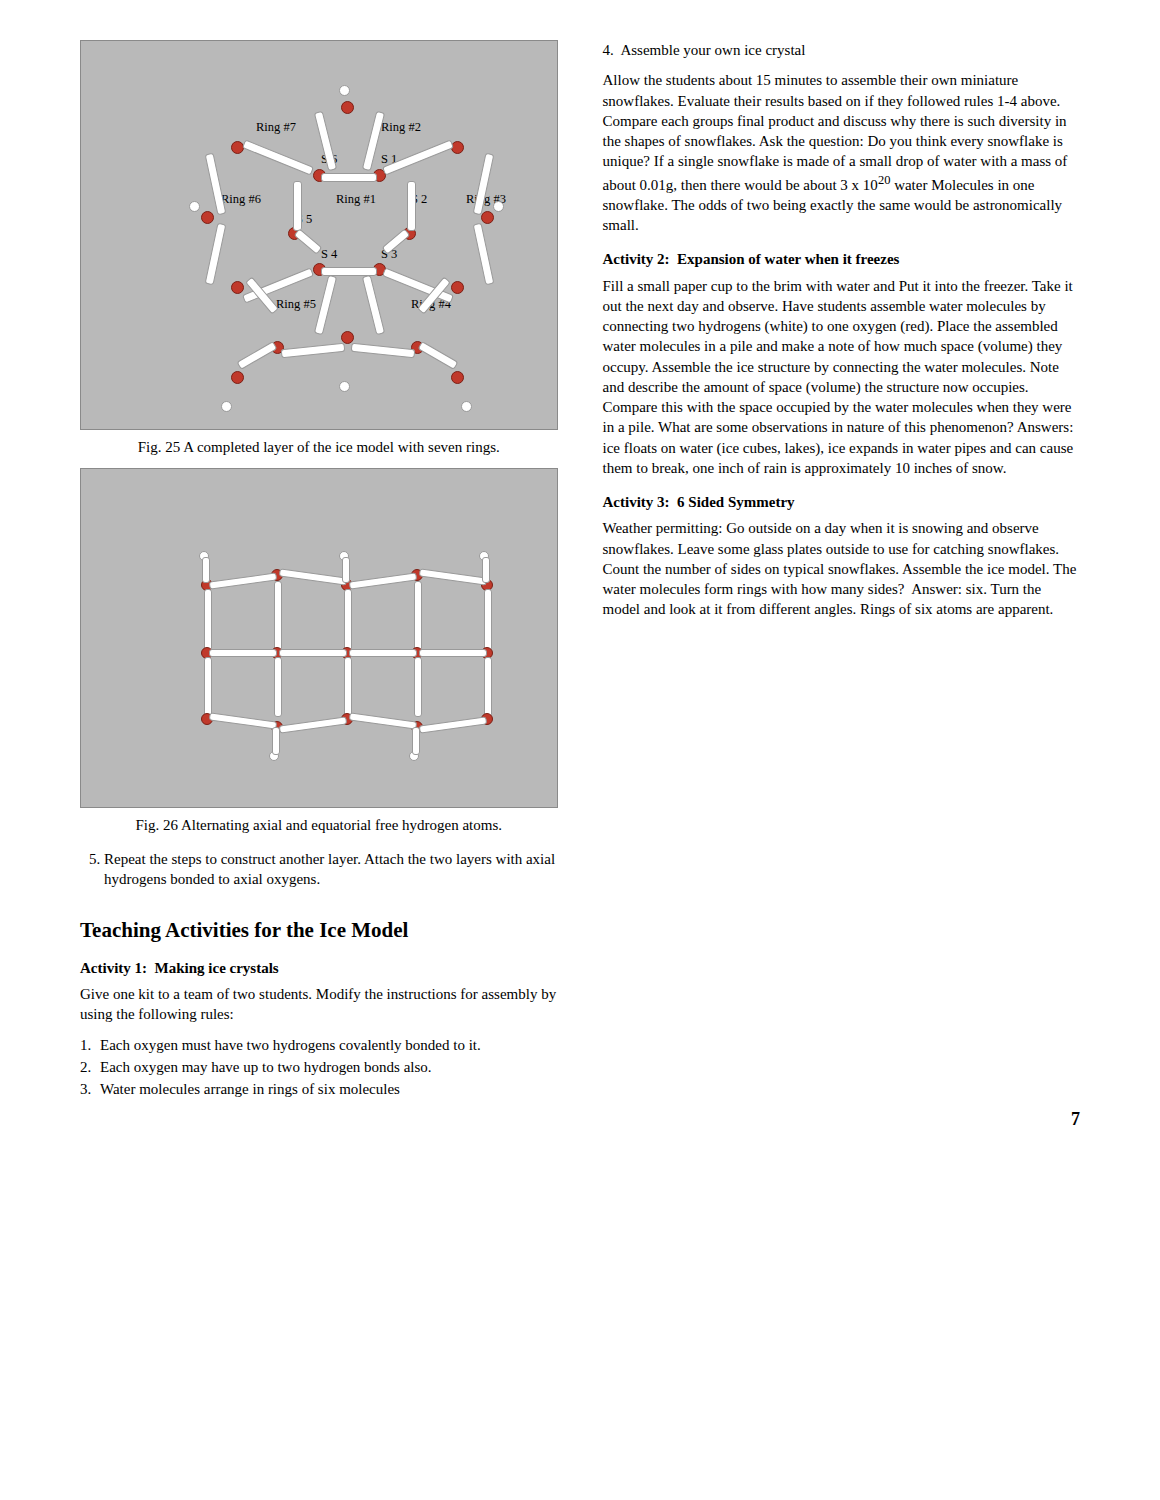Ring #7 Ring #2 S 6 S 1 Ring #6 S 5 Ring #1 S 2 Ring #3 S 4 S 3 Ring #5 Ring #4
Fig. 25 A completed layer of the ice model with seven rings.
Fig. 26 Alternating axial and equatorial free hydrogen atoms.
Repeat the steps to construct another layer. Attach the two layers with axial hydrogens bonded to axial oxygens.
Teaching Activities for the Ice Model
Activity 1: Making ice crystals
Give one kit to a team of two students. Modify the instructions for assembly by using the following rules:
1. Each oxygen must have two hydrogens covalently bonded to it.
2. Each oxygen may have up to two hydrogen bonds also.
3. Water molecules arrange in rings of six molecules
4. Assemble your own ice crystal
Allow the students about 15 minutes to assemble their own miniature snowflakes. Evaluate their results based on if they followed rules 1-4 above. Compare each groups final product and discuss why there is such diversity in the shapes of snowflakes. Ask the question: Do you think every snowflake is unique? If a single snowflake is made of a small drop of water with a mass of about 0.01g, then there would be about 3 x 1020 water Molecules in one snowflake. The odds of two being exactly the same would be astronomically small.
Activity 2: Expansion of water when it freezes
Fill a small paper cup to the brim with water and Put it into the freezer. Take it out the next day and observe. Have students assemble water molecules by connecting two hydrogens (white) to one oxygen (red). Place the assembled water molecules in a pile and make a note of how much space (volume) they occupy. Assemble the ice structure by connecting the water molecules. Note and describe the amount of space (volume) the structure now occupies. Compare this with the space occupied by the water molecules when they were in a pile. What are some observations in nature of this phenomenon? Answers: ice floats on water (ice cubes, lakes), ice expands in water pipes and can cause them to break, one inch of rain is approximately 10 inches of snow.
Activity 3: 6 Sided Symmetry
Weather permitting: Go outside on a day when it is snowing and observe snowflakes. Leave some glass plates outside to use for catching snowflakes. Count the number of sides on typical snowflakes. Assemble the ice model. The water molecules form rings with how many sides? Answer: six. Turn the model and look at it from different angles. Rings of six atoms are apparent.
7